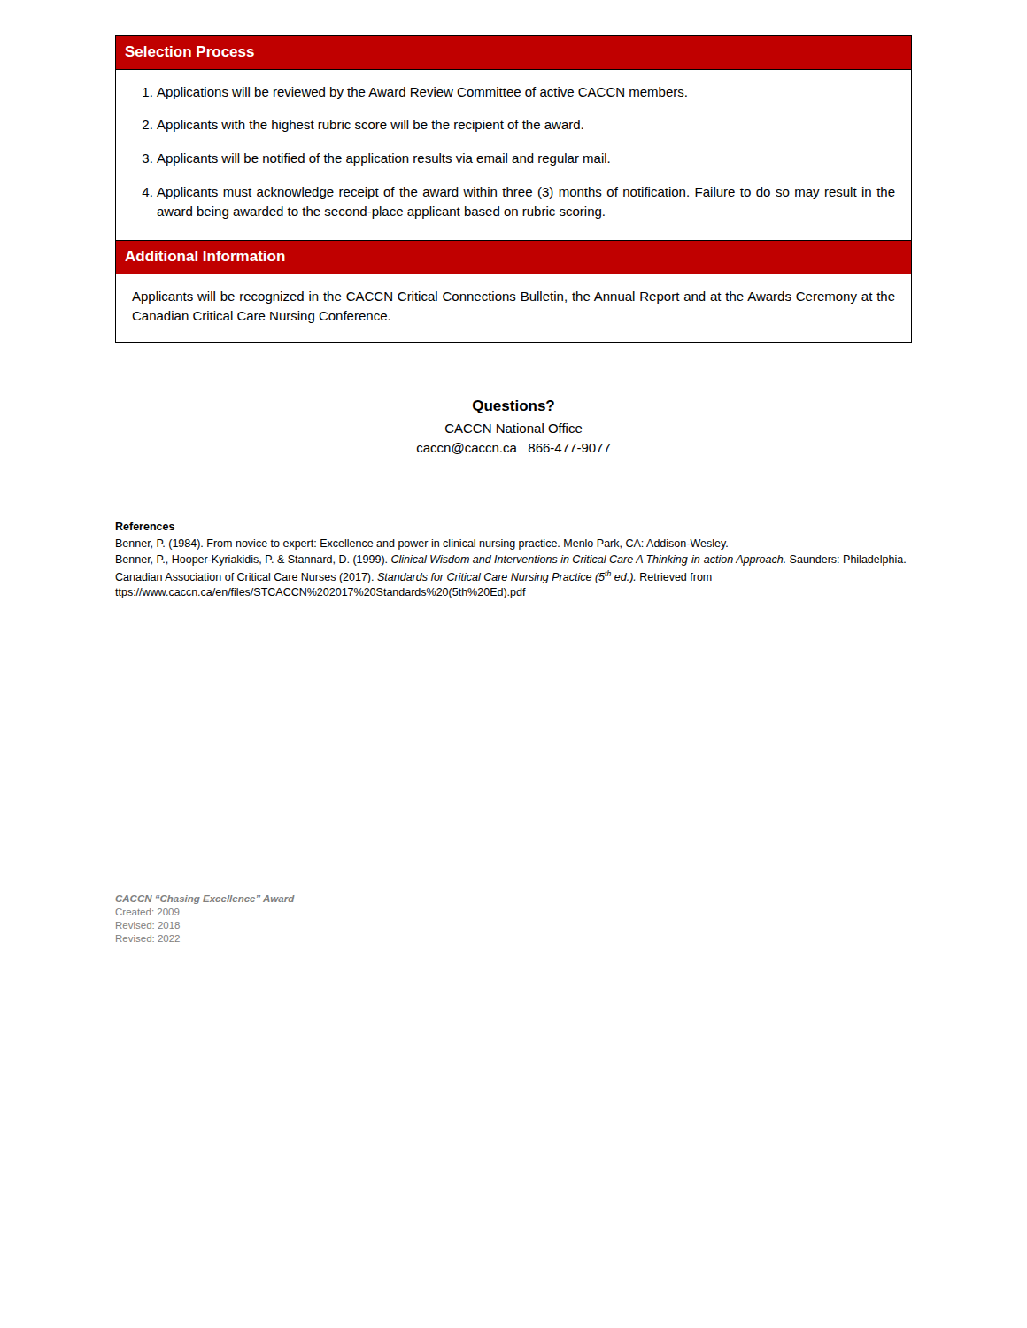Selection Process
Applications will be reviewed by the Award Review Committee of active CACCN members.
Applicants with the highest rubric score will be the recipient of the award.
Applicants will be notified of the application results via email and regular mail.
Applicants must acknowledge receipt of the award within three (3) months of notification. Failure to do so may result in the award being awarded to the second-place applicant based on rubric scoring.
Additional Information
Applicants will be recognized in the CACCN Critical Connections Bulletin, the Annual Report and at the Awards Ceremony at the Canadian Critical Care Nursing Conference.
Questions?
CACCN National Office
caccn@caccn.ca 866-477-9077
References
Benner, P. (1984). From novice to expert: Excellence and power in clinical nursing practice. Menlo Park, CA: Addison-Wesley.
Benner, P., Hooper-Kyriakidis, P. & Stannard, D. (1999). Clinical Wisdom and Interventions in Critical Care A Thinking-in-action Approach. Saunders: Philadelphia.
Canadian Association of Critical Care Nurses (2017). Standards for Critical Care Nursing Practice (5th ed.). Retrieved from ttps://www.caccn.ca/en/files/STCACCN%202017%20Standards%20(5th%20Ed).pdf
CACCN “Chasing Excellence” Award
Created: 2009
Revised: 2018
Revised: 2022